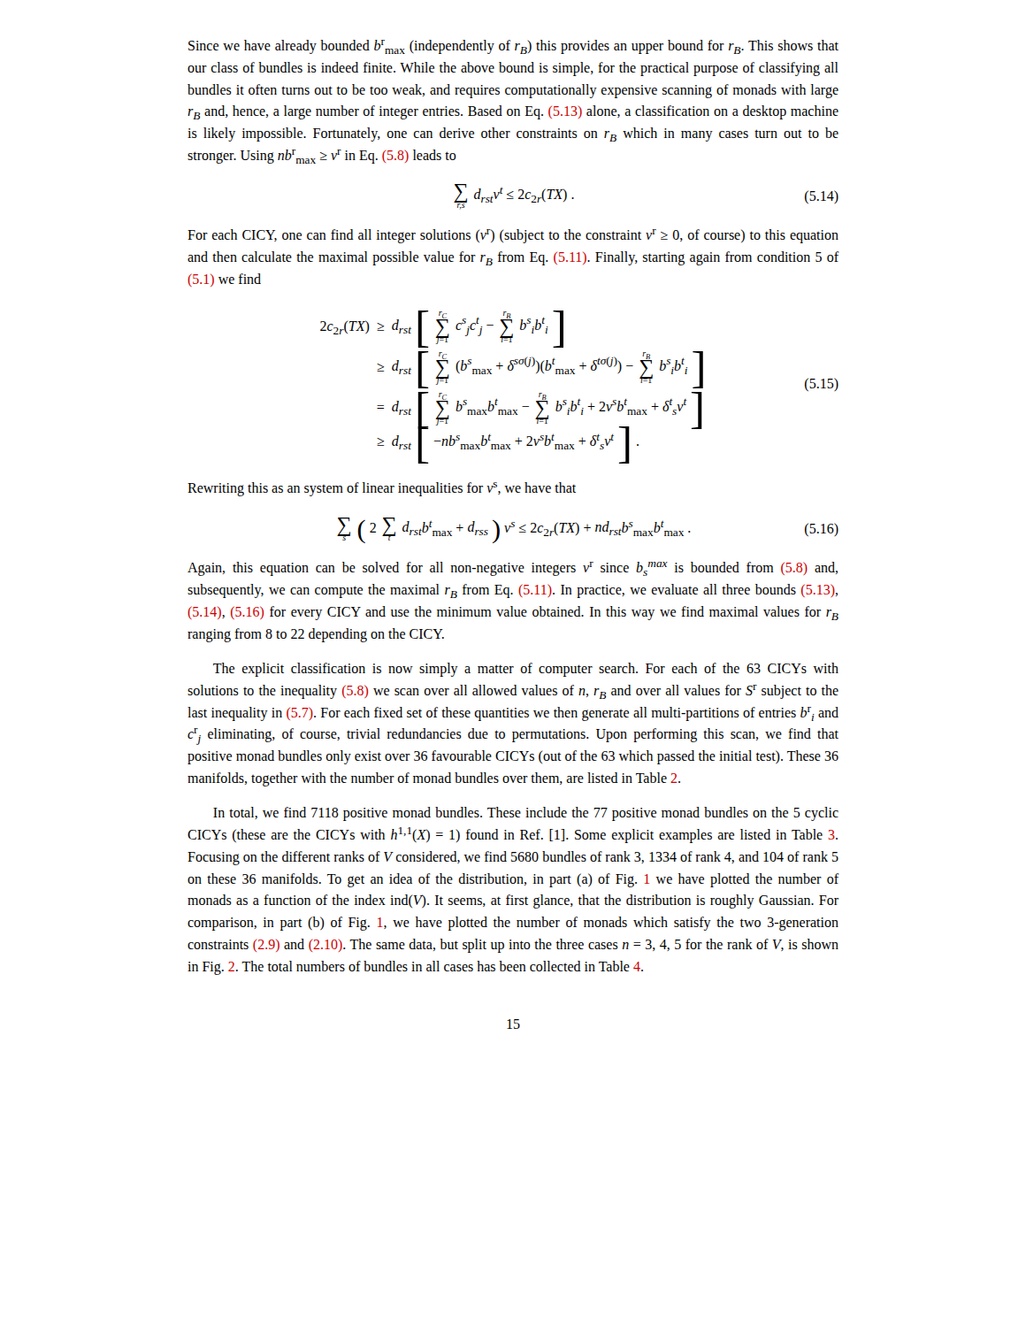Since we have already bounded brmax (independently of rB) this provides an upper bound for rB. This shows that our class of bundles is indeed finite. While the above bound is simple, for the practical purpose of classifying all bundles it often turns out to be too weak, and requires computationally expensive scanning of monads with large rB and, hence, a large number of integer entries. Based on Eq. (5.13) alone, a classification on a desktop machine is likely impossible. Fortunately, one can derive other constraints on rB which in many cases turn out to be stronger. Using nbrmax ≥ νr in Eq. (5.8) leads to
∑r,s drst νt ≤ 2c2r(TX) . (5.14)
For each CICY, one can find all integer solutions (νr) (subject to the constraint νr ≥ 0, of course) to this equation and then calculate the maximal possible value for rB from Eq. (5.11). Finally, starting again from condition 5 of (5.1) we find
| 2 c 2 r ( TX ) | ≥ | d rst [ r C ∑ j =1 c s j c t j − r B ∑ i =1 b s i b t i ] |
| | ≥ | d rst [ r C ∑ j =1 ( b s max + δ sσ ( j ) )( b t max + δ tσ ( j ) ) − r B ∑ i =1 b s i b t i ] |
| | = | d rst [ r C ∑ j =1 b s max b t max − r B ∑ i =1 b s i b t i + 2 ν s b t max + δ t s ν t ] |
| | ≥ | d rst [ − nb s max b t max + 2 ν s b t max + δ t s ν t ] . |
(5.15)
Rewriting this as an system of linear inequalities for νs, we have that
∑s ( 2 ∑t drst btmax + drss ) νs ≤ 2c2r(TX) + ndrst bsmaxbtmax . (5.16)
Again, this equation can be solved for all non-negative integers νr since bsmax is bounded from (5.8) and, subsequently, we can compute the maximal rB from Eq. (5.11). In practice, we evaluate all three bounds (5.13), (5.14), (5.16) for every CICY and use the minimum value obtained. In this way we find maximal values for rB ranging from 8 to 22 depending on the CICY.
The explicit classification is now simply a matter of computer search. For each of the 63 CICYs with solutions to the inequality (5.8) we scan over all allowed values of n, rB and over all values for Sr subject to the last inequality in (5.7). For each fixed set of these quantities we then generate all multi-partitions of entries bri and crj eliminating, of course, trivial redundancies due to permutations. Upon performing this scan, we find that positive monad bundles only exist over 36 favourable CICYs (out of the 63 which passed the initial test). These 36 manifolds, together with the number of monad bundles over them, are listed in Table 2.
In total, we find 7118 positive monad bundles. These include the 77 positive monad bundles on the 5 cyclic CICYs (these are the CICYs with h1,1(X) = 1) found in Ref. [1]. Some explicit examples are listed in Table 3. Focusing on the different ranks of V considered, we find 5680 bundles of rank 3, 1334 of rank 4, and 104 of rank 5 on these 36 manifolds. To get an idea of the distribution, in part (a) of Fig. 1 we have plotted the number of monads as a function of the index ind(V). It seems, at first glance, that the distribution is roughly Gaussian. For comparison, in part (b) of Fig. 1, we have plotted the number of monads which satisfy the two 3-generation constraints (2.9) and (2.10). The same data, but split up into the three cases n = 3, 4, 5 for the rank of V, is shown in Fig. 2. The total numbers of bundles in all cases has been collected in Table 4.
15